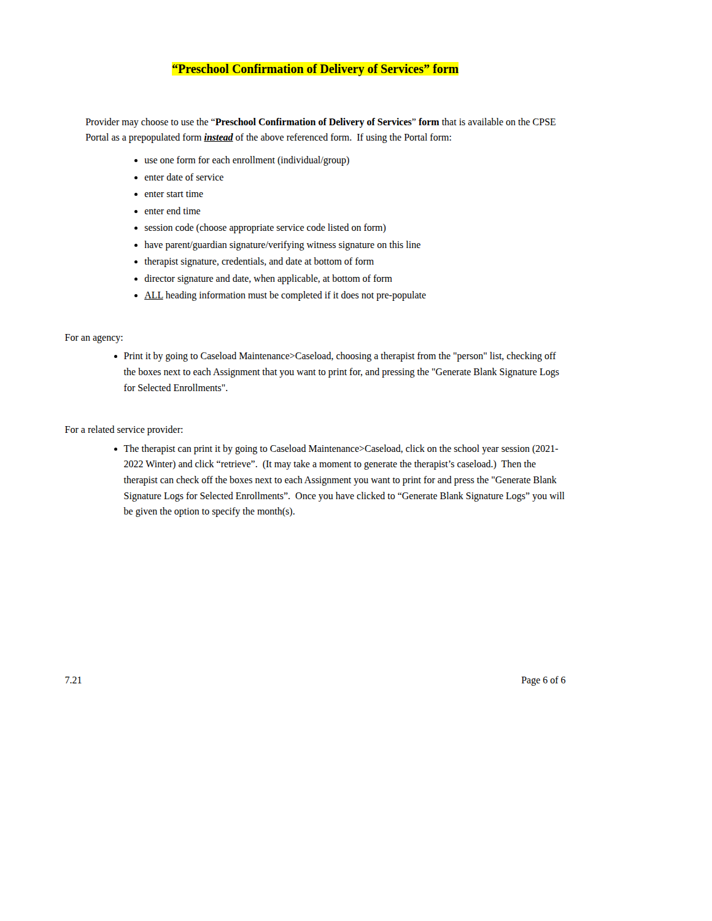“Preschool Confirmation of Delivery of Services” form
Provider may choose to use the “Preschool Confirmation of Delivery of Services” form that is available on the CPSE Portal as a prepopulated form instead of the above referenced form. If using the Portal form:
use one form for each enrollment (individual/group)
enter date of service
enter start time
enter end time
session code (choose appropriate service code listed on form)
have parent/guardian signature/verifying witness signature on this line
therapist signature, credentials, and date at bottom of form
director signature and date, when applicable, at bottom of form
ALL heading information must be completed if it does not pre-populate
For an agency:
Print it by going to Caseload Maintenance>Caseload, choosing a therapist from the "person" list, checking off the boxes next to each Assignment that you want to print for, and pressing the "Generate Blank Signature Logs for Selected Enrollments".
For a related service provider:
The therapist can print it by going to Caseload Maintenance>Caseload, click on the school year session (2021-2022 Winter) and click “retrieve”. (It may take a moment to generate the therapist’s caseload.) Then the therapist can check off the boxes next to each Assignment you want to print for and press the "Generate Blank Signature Logs for Selected Enrollments”. Once you have clicked to “Generate Blank Signature Logs” you will be given the option to specify the month(s).
7.21 Page 6 of 6